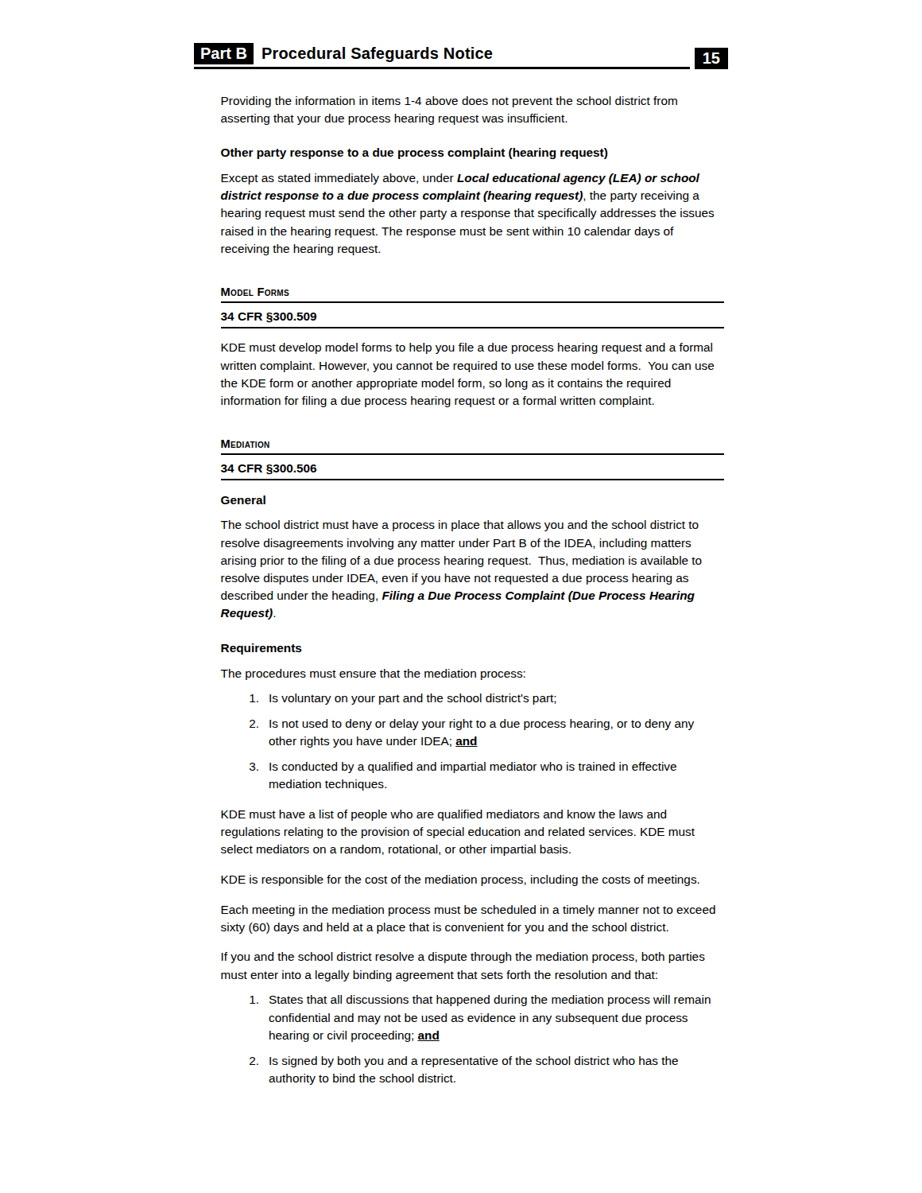Part B Procedural Safeguards Notice
15
Providing the information in items 1-4 above does not prevent the school district from asserting that your due process hearing request was insufficient.
Other party response to a due process complaint (hearing request)
Except as stated immediately above, under Local educational agency (LEA) or school district response to a due process complaint (hearing request), the party receiving a hearing request must send the other party a response that specifically addresses the issues raised in the hearing request. The response must be sent within 10 calendar days of receiving the hearing request.
Model Forms
34 CFR §300.509
KDE must develop model forms to help you file a due process hearing request and a formal written complaint. However, you cannot be required to use these model forms. You can use the KDE form or another appropriate model form, so long as it contains the required information for filing a due process hearing request or a formal written complaint.
Mediation
34 CFR §300.506
General
The school district must have a process in place that allows you and the school district to resolve disagreements involving any matter under Part B of the IDEA, including matters arising prior to the filing of a due process hearing request. Thus, mediation is available to resolve disputes under IDEA, even if you have not requested a due process hearing as described under the heading, Filing a Due Process Complaint (Due Process Hearing Request).
Requirements
The procedures must ensure that the mediation process:
Is voluntary on your part and the school district's part;
Is not used to deny or delay your right to a due process hearing, or to deny any other rights you have under IDEA; and
Is conducted by a qualified and impartial mediator who is trained in effective mediation techniques.
KDE must have a list of people who are qualified mediators and know the laws and regulations relating to the provision of special education and related services. KDE must select mediators on a random, rotational, or other impartial basis.
KDE is responsible for the cost of the mediation process, including the costs of meetings.
Each meeting in the mediation process must be scheduled in a timely manner not to exceed sixty (60) days and held at a place that is convenient for you and the school district.
If you and the school district resolve a dispute through the mediation process, both parties must enter into a legally binding agreement that sets forth the resolution and that:
States that all discussions that happened during the mediation process will remain confidential and may not be used as evidence in any subsequent due process hearing or civil proceeding; and
Is signed by both you and a representative of the school district who has the authority to bind the school district.